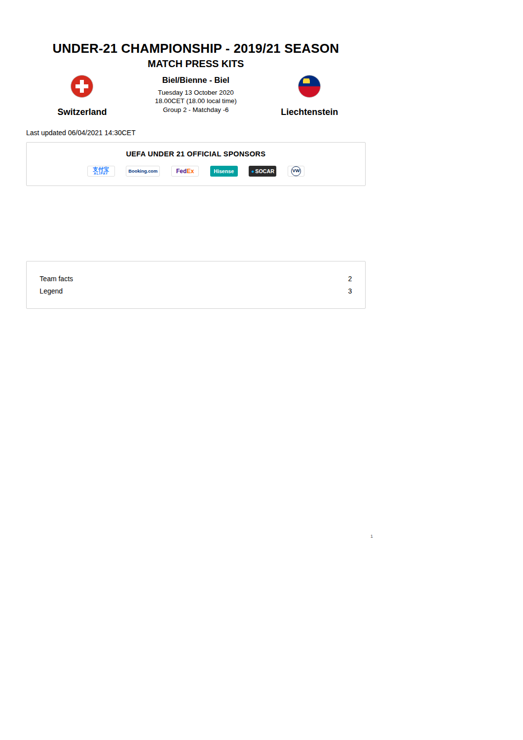UNDER-21 CHAMPIONSHIP - 2019/21 SEASON
MATCH PRESS KITS
Switzerland
Biel/Bienne - Biel
Tuesday 13 October 2020
18.00CET (18.00 local time)
Group 2 - Matchday -6
Liechtenstein
Last updated 06/04/2021 14:30CET
UEFA UNDER 21 OFFICIAL SPONSORS
支付宝 ALIPAY
Booking.com
Fed Ex
Hisense
●SOCAR
VW
| Team facts | 2 |
| Legend | 3 |
1